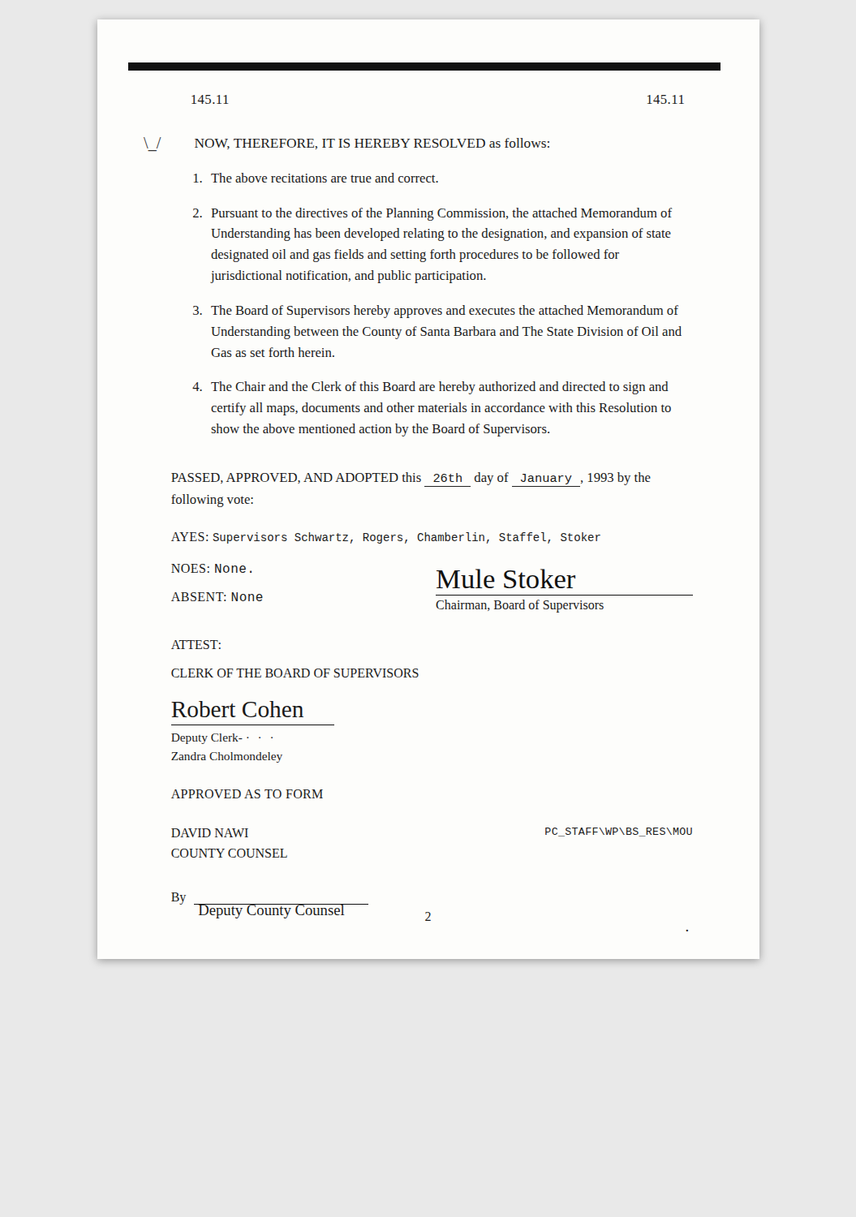145.11 145.11
\_/NOW, THEREFORE, IT IS HEREBY RESOLVED as follows:
The above recitations are true and correct.
Pursuant to the directives of the Planning Commission, the attached Memorandum of Understanding has been developed relating to the designation, and expansion of state designated oil and gas fields and setting forth procedures to be followed for jurisdictional notification, and public participation.
The Board of Supervisors hereby approves and executes the attached Memorandum of Understanding between the County of Santa Barbara and The State Division of Oil and Gas as set forth herein.
The Chair and the Clerk of this Board are hereby authorized and directed to sign and certify all maps, documents and other materials in accordance with this Resolution to show the above mentioned action by the Board of Supervisors.
PASSED, APPROVED, AND ADOPTED this 26th day of January, 1993 by the following vote:
AYES: Supervisors Schwartz, Rogers, Chamberlin, Staffel, Stoker
NOES: None.
ABSENT: None
Mule Stoker
Chairman, Board of Supervisors
ATTEST:
CLERK OF THE BOARD OF SUPERVISORS
Robert Cohen
Deputy Clerk- · · ·
Zandra Cholmondeley
APPROVED AS TO FORM
DAVID NAWI
COUNTY COUNSEL
By Deputy County Counsel
PC_STAFF\WP\BS_RES\MOU
2
.